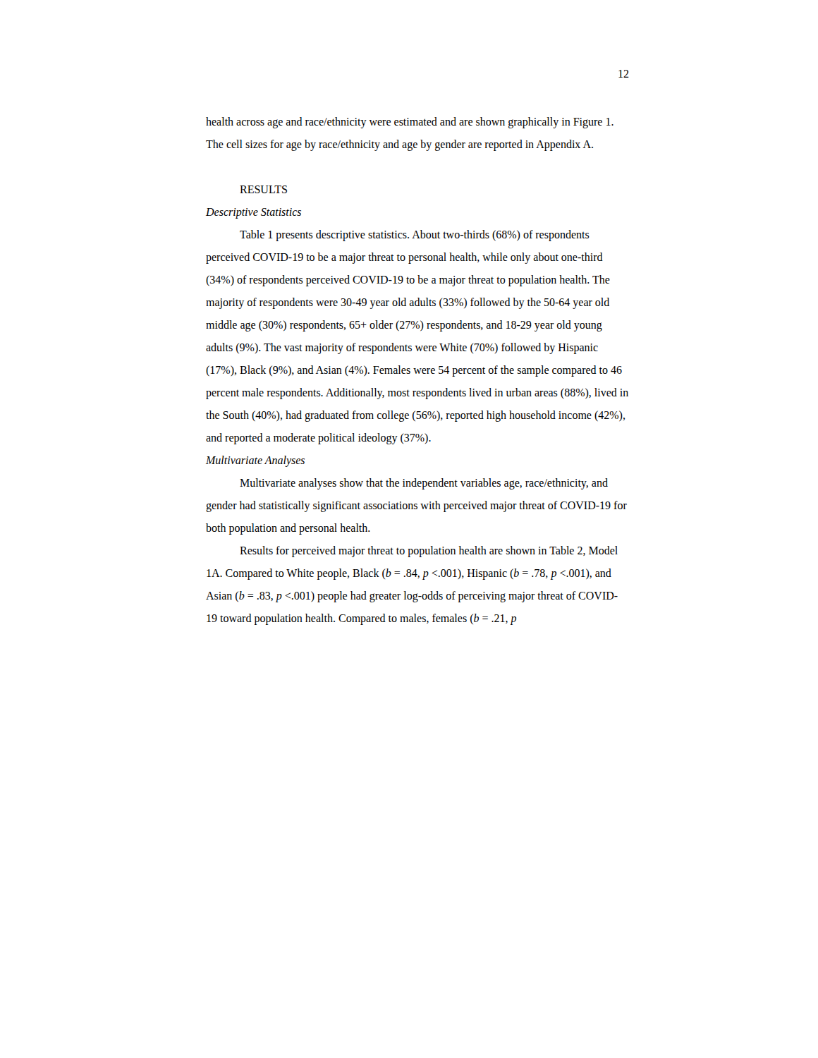12
health across age and race/ethnicity were estimated and are shown graphically in Figure 1. The cell sizes for age by race/ethnicity and age by gender are reported in Appendix A.
RESULTS
Descriptive Statistics
Table 1 presents descriptive statistics. About two-thirds (68%) of respondents perceived COVID-19 to be a major threat to personal health, while only about one-third (34%) of respondents perceived COVID-19 to be a major threat to population health. The majority of respondents were 30-49 year old adults (33%) followed by the 50-64 year old middle age (30%) respondents, 65+ older (27%) respondents, and 18-29 year old young adults (9%). The vast majority of respondents were White (70%) followed by Hispanic (17%), Black (9%), and Asian (4%). Females were 54 percent of the sample compared to 46 percent male respondents. Additionally, most respondents lived in urban areas (88%), lived in the South (40%), had graduated from college (56%), reported high household income (42%), and reported a moderate political ideology (37%).
Multivariate Analyses
Multivariate analyses show that the independent variables age, race/ethnicity, and gender had statistically significant associations with perceived major threat of COVID-19 for both population and personal health.
Results for perceived major threat to population health are shown in Table 2, Model 1A. Compared to White people, Black (b = .84, p <.001), Hispanic (b = .78, p <.001), and Asian (b = .83, p <.001) people had greater log-odds of perceiving major threat of COVID-19 toward population health. Compared to males, females (b = .21, p